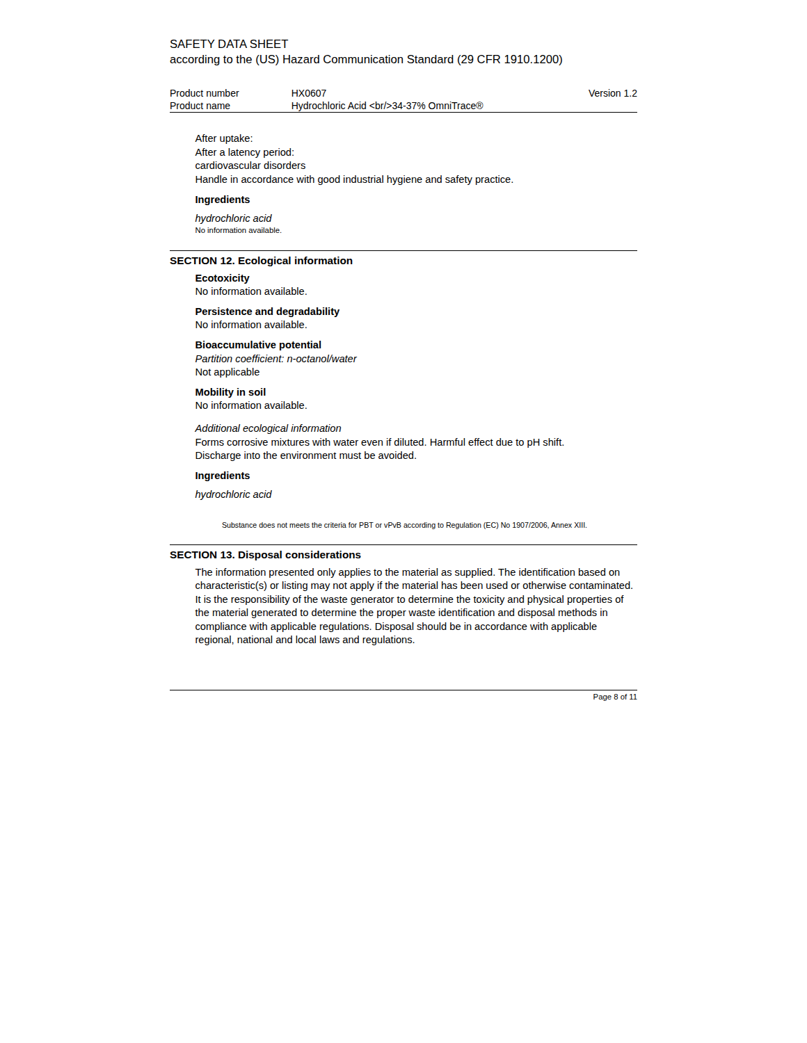SAFETY DATA SHEET
according to the (US) Hazard Communication Standard (29 CFR 1910.1200)
| Product number | HX0607 | Version 1.2 |
| Product name | Hydrochloric Acid <br/>34-37% OmniTrace® | |
After uptake:
After a latency period:
cardiovascular disorders
Handle in accordance with good industrial hygiene and safety practice.
Ingredients
hydrochloric acid
No information available.
SECTION 12. Ecological information
Ecotoxicity
No information available.
Persistence and degradability
No information available.
Bioaccumulative potential
Partition coefficient: n-octanol/water
Not applicable
Mobility in soil
No information available.
Additional ecological information
Forms corrosive mixtures with water even if diluted. Harmful effect due to pH shift.
Discharge into the environment must be avoided.
Ingredients
hydrochloric acid
Substance does not meets the criteria for PBT or vPvB according to Regulation (EC) No 1907/2006, Annex XIII.
SECTION 13. Disposal considerations
The information presented only applies to the material as supplied. The identification based on characteristic(s) or listing may not apply if the material has been used or otherwise contaminated. It is the responsibility of the waste generator to determine the toxicity and physical properties of the material generated to determine the proper waste identification and disposal methods in compliance with applicable regulations. Disposal should be in accordance with applicable regional, national and local laws and regulations.
Page 8 of 11